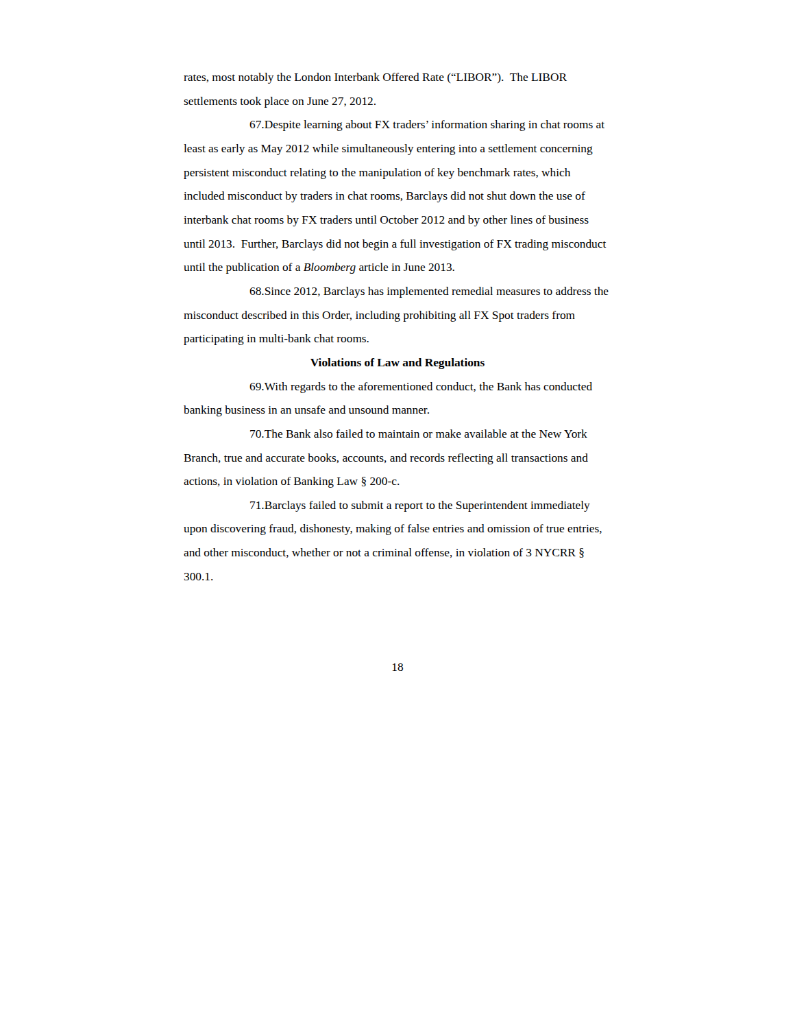rates, most notably the London Interbank Offered Rate (“LIBOR”). The LIBOR settlements took place on June 27, 2012.
67. Despite learning about FX traders’ information sharing in chat rooms at least as early as May 2012 while simultaneously entering into a settlement concerning persistent misconduct relating to the manipulation of key benchmark rates, which included misconduct by traders in chat rooms, Barclays did not shut down the use of interbank chat rooms by FX traders until October 2012 and by other lines of business until 2013. Further, Barclays did not begin a full investigation of FX trading misconduct until the publication of a Bloomberg article in June 2013.
68. Since 2012, Barclays has implemented remedial measures to address the misconduct described in this Order, including prohibiting all FX Spot traders from participating in multi-bank chat rooms.
Violations of Law and Regulations
69. With regards to the aforementioned conduct, the Bank has conducted banking business in an unsafe and unsound manner.
70. The Bank also failed to maintain or make available at the New York Branch, true and accurate books, accounts, and records reflecting all transactions and actions, in violation of Banking Law § 200-c.
71. Barclays failed to submit a report to the Superintendent immediately upon discovering fraud, dishonesty, making of false entries and omission of true entries, and other misconduct, whether or not a criminal offense, in violation of 3 NYCRR § 300.1.
18